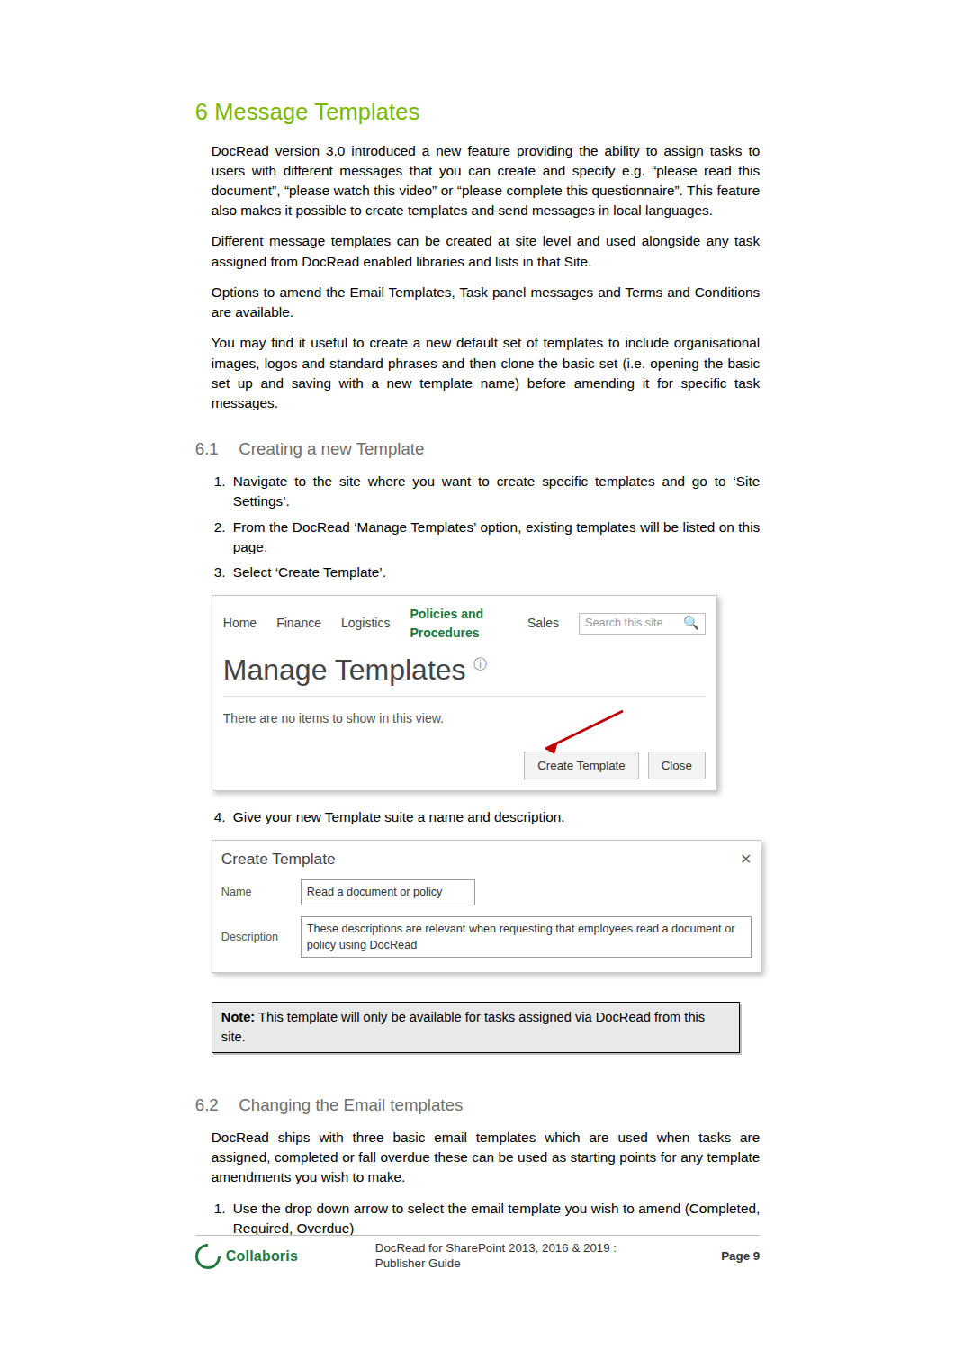6 Message Templates
DocRead version 3.0 introduced a new feature providing the ability to assign tasks to users with different messages that you can create and specify e.g. “please read this document”, “please watch this video” or “please complete this questionnaire”. This feature also makes it possible to create templates and send messages in local languages.
Different message templates can be created at site level and used alongside any task assigned from DocRead enabled libraries and lists in that Site.
Options to amend the Email Templates, Task panel messages and Terms and Conditions are available.
You may find it useful to create a new default set of templates to include organisational images, logos and standard phrases and then clone the basic set (i.e. opening the basic set up and saving with a new template name) before amending it for specific task messages.
6.1 Creating a new Template
Navigate to the site where you want to create specific templates and go to ‘Site Settings’.
From the DocRead ‘Manage Templates’ option, existing templates will be listed on this page.
Select ‘Create Template’.
Home Finance Logistics Policies and Procedures Sales Search this site 🔍
Manage Templates ⓘ
There are no items to show in this view.
Create Template Close
Give your new Template suite a name and description.
Create Template ✕
Name Read a document or policy
Description These descriptions are relevant when requesting that employees read a document or policy using DocRead
Note: This template will only be available for tasks assigned via DocRead from this site.
6.2 Changing the Email templates
DocRead ships with three basic email templates which are used when tasks are assigned, completed or fall overdue these can be used as starting points for any template amendments you wish to make.
Use the drop down arrow to select the email template you wish to amend (Completed, Required, Overdue)
Collaboris
DocRead for SharePoint 2013, 2016 & 2019 :
Publisher Guide
Page 9